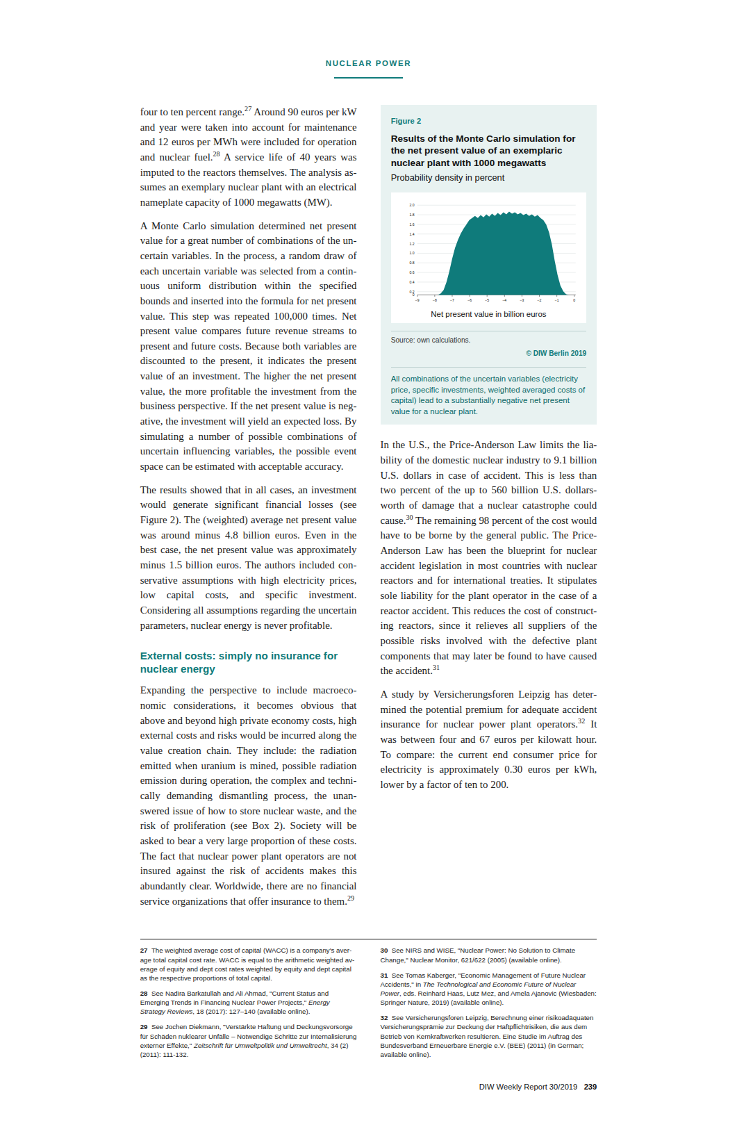Nuclear Power
four to ten percent range.27 Around 90 euros per kW and year were taken into account for maintenance and 12 euros per MWh were included for operation and nuclear fuel.28 A service life of 40 years was imputed to the reactors themselves. The analysis assumes an exemplary nuclear plant with an electrical nameplate capacity of 1000 megawatts (MW).
A Monte Carlo simulation determined net present value for a great number of combinations of the uncertain variables. In the process, a random draw of each uncertain variable was selected from a continuous uniform distribution within the specified bounds and inserted into the formula for net present value. This step was repeated 100,000 times. Net present value compares future revenue streams to present and future costs. Because both variables are discounted to the present, it indicates the present value of an investment. The higher the net present value, the more profitable the investment from the business perspective. If the net present value is negative, the investment will yield an expected loss. By simulating a number of possible combinations of uncertain influencing variables, the possible event space can be estimated with acceptable accuracy.
The results showed that in all cases, an investment would generate significant financial losses (see Figure 2). The (weighted) average net present value was around minus 4.8 billion euros. Even in the best case, the net present value was approximately minus 1.5 billion euros. The authors included conservative assumptions with high electricity prices, low capital costs, and specific investment. Considering all assumptions regarding the uncertain parameters, nuclear energy is never profitable.
External costs: simply no insurance for nuclear energy
Expanding the perspective to include macroeconomic considerations, it becomes obvious that above and beyond high private economy costs, high external costs and risks would be incurred along the value creation chain. They include: the radiation emitted when uranium is mined, possible radiation emission during operation, the complex and technically demanding dismantling process, the unanswered issue of how to store nuclear waste, and the risk of proliferation (see Box 2). Society will be asked to bear a very large proportion of these costs. The fact that nuclear power plant operators are not insured against the risk of accidents makes this abundantly clear. Worldwide, there are no financial service organizations that offer insurance to them.29
Figure 2
Results of the Monte Carlo simulation for the net present value of an exemplaric nuclear plant with 1000 megawatts
Probability density in percent
2.0 1.8 1.6 1.4 1.2 1.0 0.8 0.6 0.4 0.2 0 −9 −8 −7 −6 −5 −4 −3 −2 −1 0
Net present value in billion euros
Source: own calculations.
© DIW Berlin 2019
All combinations of the uncertain variables (electricity price, specific investments, weighted averaged costs of capital) lead to a substantially negative net present value for a nuclear plant.
In the U.S., the Price-Anderson Law limits the liability of the domestic nuclear industry to 9.1 billion U.S. dollars in case of accident. This is less than two percent of the up to 560 billion U.S. dollars-worth of damage that a nuclear catastrophe could cause.30 The remaining 98 percent of the cost would have to be borne by the general public. The Price-Anderson Law has been the blueprint for nuclear accident legislation in most countries with nuclear reactors and for international treaties. It stipulates sole liability for the plant operator in the case of a reactor accident. This reduces the cost of constructing reactors, since it relieves all suppliers of the possible risks involved with the defective plant components that may later be found to have caused the accident.31
A study by Versicherungsforen Leipzig has determined the potential premium for adequate accident insurance for nuclear power plant operators.32 It was between four and 67 euros per kilowatt hour. To compare: the current end consumer price for electricity is approximately 0.30 euros per kWh, lower by a factor of ten to 200.
27 The weighted average cost of capital (WACC) is a company's average total capital cost rate. WACC is equal to the arithmetic weighted average of equity and dept cost rates weighted by equity and dept capital as the respective proportions of total capital.
28 See Nadira Barkatullah and Ali Ahmad, "Current Status and Emerging Trends in Financing Nuclear Power Projects," Energy Strategy Reviews, 18 (2017): 127–140 (available online).
29 See Jochen Diekmann, "Verstärkte Haftung und Deckungsvorsorge für Schäden nuklearer Unfälle – Notwendige Schritte zur Internalisierung externer Effekte," Zeitschrift für Umweltpolitik und Umweltrecht, 34 (2) (2011): 111-132.
30 See NIRS and WISE, "Nuclear Power: No Solution to Climate Change," Nuclear Monitor, 621/622 (2005) (available online).
31 See Tomas Kaberger, "Economic Management of Future Nuclear Accidents," in The Technological and Economic Future of Nuclear Power, eds. Reinhard Haas, Lutz Mez, and Amela Ajanovic (Wiesbaden: Springer Nature, 2019) (available online).
32 See Versicherungsforen Leipzig, Berechnung einer risikoadäquaten Versicherungsprämie zur Deckung der Haftpflichtrisiken, die aus dem Betrieb von Kernkraftwerken resultieren. Eine Studie im Auftrag des Bundesverband Erneuerbare Energie e.V. (BEE) (2011) (in German; available online).
DIW Weekly Report 30/2019 239